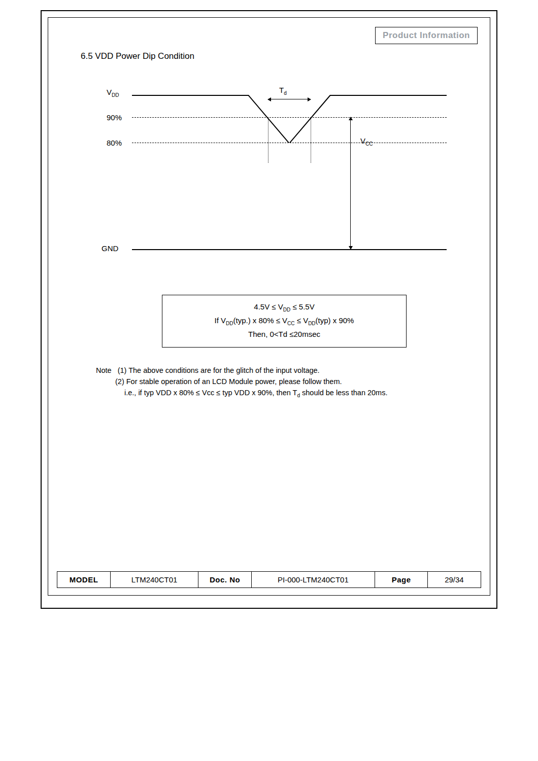Product Information
6.5 VDD Power Dip Condition
VDD 90% 80% GND Td VCC
4.5V ≤ VDD ≤ 5.5V
If VDD(typ.) x 80% ≤ VCC ≤ VDD(typ) x 90%
Then, 0<Td ≤20msec
Note (1) The above conditions are for the glitch of the input voltage. (2) For stable operation of an LCD Module power, please follow them. i.e., if typ VDD x 80% ≤ Vcc ≤ typ VDD x 90%, then Td should be less than 20ms.
| MODEL | LTM240CT01 | Doc. No | PI-000-LTM240CT01 | Page | 29/34 |